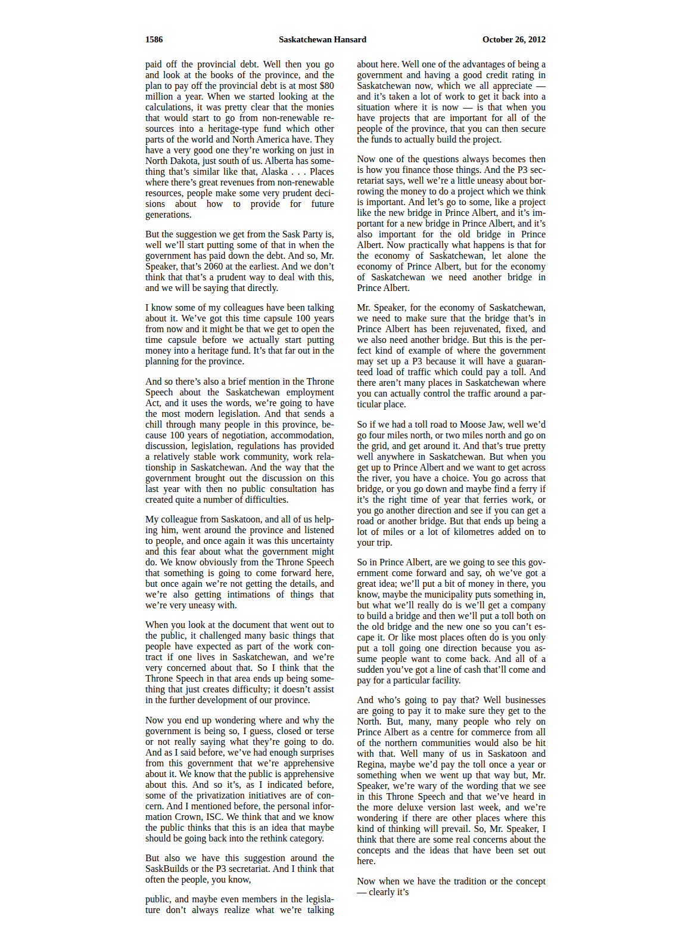1586 Saskatchewan Hansard October 26, 2012
paid off the provincial debt. Well then you go and look at the books of the province, and the plan to pay off the provincial debt is at most $80 million a year. When we started looking at the calculations, it was pretty clear that the monies that would start to go from non-renewable resources into a heritage-type fund which other parts of the world and North America have. They have a very good one they’re working on just in North Dakota, just south of us. Alberta has something that’s similar like that, Alaska . . . Places where there’s great revenues from non-renewable resources, people make some very prudent decisions about how to provide for future generations.
But the suggestion we get from the Sask Party is, well we’ll start putting some of that in when the government has paid down the debt. And so, Mr. Speaker, that’s 2060 at the earliest. And we don’t think that that’s a prudent way to deal with this, and we will be saying that directly.
I know some of my colleagues have been talking about it. We’ve got this time capsule 100 years from now and it might be that we get to open the time capsule before we actually start putting money into a heritage fund. It’s that far out in the planning for the province.
And so there’s also a brief mention in the Throne Speech about the Saskatchewan employment Act, and it uses the words, we’re going to have the most modern legislation. And that sends a chill through many people in this province, because 100 years of negotiation, accommodation, discussion, legislation, regulations has provided a relatively stable work community, work relationship in Saskatchewan. And the way that the government brought out the discussion on this last year with then no public consultation has created quite a number of difficulties.
My colleague from Saskatoon, and all of us helping him, went around the province and listened to people, and once again it was this uncertainty and this fear about what the government might do. We know obviously from the Throne Speech that something is going to come forward here, but once again we’re not getting the details, and we’re also getting intimations of things that we’re very uneasy with.
When you look at the document that went out to the public, it challenged many basic things that people have expected as part of the work contract if one lives in Saskatchewan, and we’re very concerned about that. So I think that the Throne Speech in that area ends up being something that just creates difficulty; it doesn’t assist in the further development of our province.
Now you end up wondering where and why the government is being so, I guess, closed or terse or not really saying what they’re going to do. And as I said before, we’ve had enough surprises from this government that we’re apprehensive about it. We know that the public is apprehensive about this. And so it’s, as I indicated before, some of the privatization initiatives are of concern. And I mentioned before, the personal information Crown, ISC. We think that and we know the public thinks that this is an idea that maybe should be going back into the rethink category.
But also we have this suggestion around the SaskBuilds or the P3 secretariat. And I think that often the people, you know,
public, and maybe even members in the legislature don’t always realize what we’re talking about here. Well one of the advantages of being a government and having a good credit rating in Saskatchewan now, which we all appreciate — and it’s taken a lot of work to get it back into a situation where it is now — is that when you have projects that are important for all of the people of the province, that you can then secure the funds to actually build the project.
Now one of the questions always becomes then is how you finance those things. And the P3 secretariat says, well we’re a little uneasy about borrowing the money to do a project which we think is important. And let’s go to some, like a project like the new bridge in Prince Albert, and it’s important for a new bridge in Prince Albert, and it’s also important for the old bridge in Prince Albert. Now practically what happens is that for the economy of Saskatchewan, let alone the economy of Prince Albert, but for the economy of Saskatchewan we need another bridge in Prince Albert.
Mr. Speaker, for the economy of Saskatchewan, we need to make sure that the bridge that’s in Prince Albert has been rejuvenated, fixed, and we also need another bridge. But this is the perfect kind of example of where the government may set up a P3 because it will have a guaranteed load of traffic which could pay a toll. And there aren’t many places in Saskatchewan where you can actually control the traffic around a particular place.
So if we had a toll road to Moose Jaw, well we’d go four miles north, or two miles north and go on the grid, and get around it. And that’s true pretty well anywhere in Saskatchewan. But when you get up to Prince Albert and we want to get across the river, you have a choice. You go across that bridge, or you go down and maybe find a ferry if it’s the right time of year that ferries work, or you go another direction and see if you can get a road or another bridge. But that ends up being a lot of miles or a lot of kilometres added on to your trip.
So in Prince Albert, are we going to see this government come forward and say, oh we’ve got a great idea; we’ll put a bit of money in there, you know, maybe the municipality puts something in, but what we’ll really do is we’ll get a company to build a bridge and then we’ll put a toll both on the old bridge and the new one so you can’t escape it. Or like most places often do is you only put a toll going one direction because you assume people want to come back. And all of a sudden you’ve got a line of cash that’ll come and pay for a particular facility.
And who’s going to pay that? Well businesses are going to pay it to make sure they get to the North. But, many, many people who rely on Prince Albert as a centre for commerce from all of the northern communities would also be hit with that. Well many of us in Saskatoon and Regina, maybe we’d pay the toll once a year or something when we went up that way but, Mr. Speaker, we’re wary of the wording that we see in this Throne Speech and that we’ve heard in the more deluxe version last week, and we’re wondering if there are other places where this kind of thinking will prevail. So, Mr. Speaker, I think that there are some real concerns about the concepts and the ideas that have been set out here.
Now when we have the tradition or the concept — clearly it’s